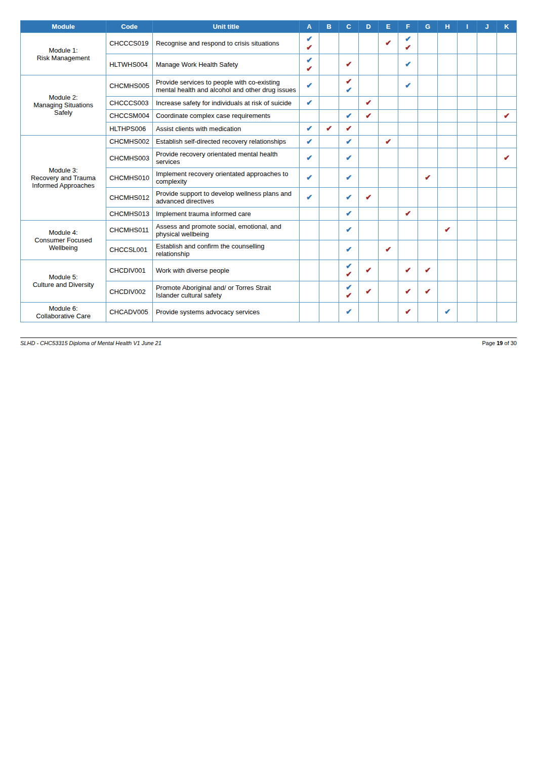| Module | Code | Unit title | A | B | C | D | E | F | G | H | I | J | K |
| --- | --- | --- | --- | --- | --- | --- | --- | --- | --- | --- | --- | --- | --- |
| Module 1: Risk Management | CHCCCS019 | Recognise and respond to crisis situations | ✔ ✔ | | | | ✔ | ✔ ✔ | | | | | |
| HLTWHS004 | Manage Work Health Safety | ✔ ✔ | | ✔ | | | ✔ | | | | | |
| Module 2: Managing Situations Safely | CHCMHS005 | Provide services to people with co-existing mental health and alcohol and other drug issues | ✔ | | ✔ ✔ | | | ✔ | | | | | |
| CHCCCS003 | Increase safety for individuals at risk of suicide | ✔ | | | ✔ | | | | | | | |
| CHCCSM004 | Coordinate complex case requirements | | | ✔ | ✔ | | | | | | | ✔ |
| HLTHPS006 | Assist clients with medication | ✔ | ✔ | ✔ | | | | | | | | |
| Module 3: Recovery and Trauma Informed Approaches | CHCMHS002 | Establish self-directed recovery relationships | ✔ | | ✔ | | ✔ | | | | | | |
| CHCMHS003 | Provide recovery orientated mental health services | ✔ | | ✔ | | | | | | | | ✔ |
| CHCMHS010 | Implement recovery orientated approaches to complexity | ✔ | | ✔ | | | | ✔ | | | | |
| CHCMHS012 | Provide support to develop wellness plans and advanced directives | ✔ | | ✔ | ✔ | | | | | | | |
| CHCMHS013 | Implement trauma informed care | | | ✔ | | | ✔ | | | | | |
| Module 4: Consumer Focused Wellbeing | CHCMHS011 | Assess and promote social, emotional, and physical wellbeing | | | ✔ | | | | | ✔ | | | |
| CHCCSL001 | Establish and confirm the counselling relationship | | | ✔ | | ✔ | | | | | | |
| Module 5: Culture and Diversity | CHCDIV001 | Work with diverse people | | | ✔ ✔ | ✔ | | ✔ | ✔ | | | | |
| CHCDIV002 | Promote Aboriginal and/ or Torres Strait Islander cultural safety | | | ✔ ✔ | ✔ | | ✔ | ✔ | | | | |
| Module 6: Collaborative Care | CHCADV005 | Provide systems advocacy services | | | ✔ | | | ✔ | | ✔ | | | |
SLHD - CHC53315 Diploma of Mental Health V1 June 21 Page 19 of 30